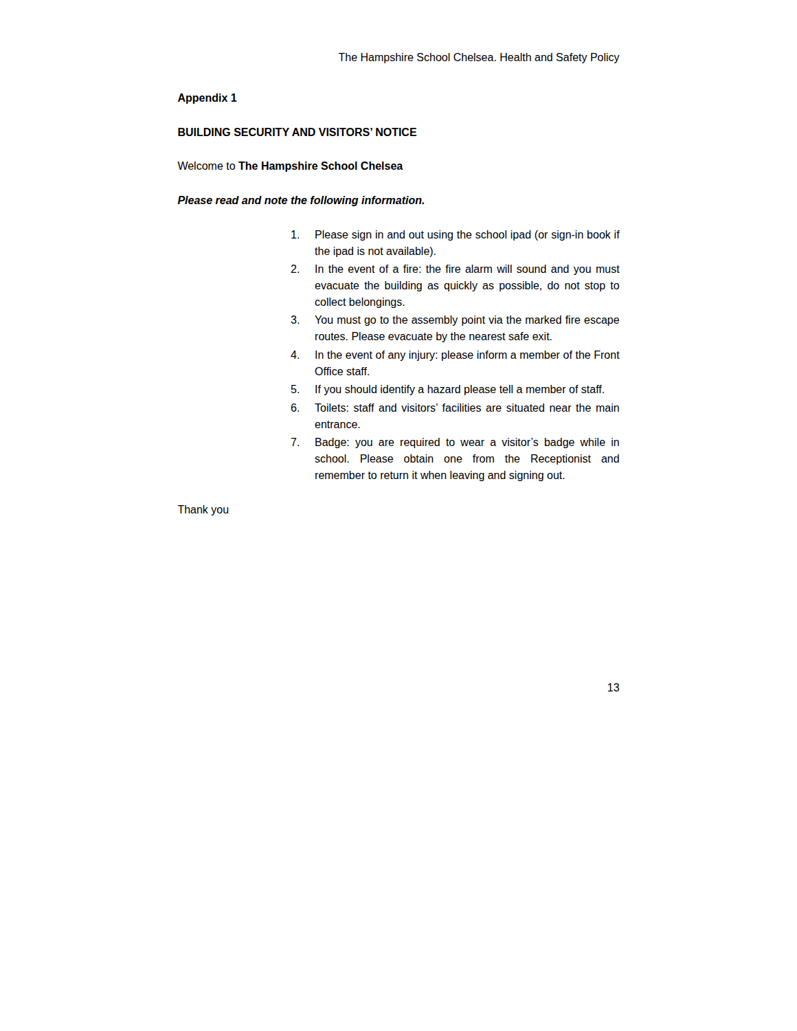The Hampshire School Chelsea. Health and Safety Policy
Appendix 1
BUILDING SECURITY AND VISITORS’ NOTICE
Welcome to The Hampshire School Chelsea
Please read and note the following information.
Please sign in and out using the school ipad (or sign-in book if the ipad is not available).
In the event of a fire: the fire alarm will sound and you must evacuate the building as quickly as possible, do not stop to collect belongings.
You must go to the assembly point via the marked fire escape routes. Please evacuate by the nearest safe exit.
In the event of any injury: please inform a member of the Front Office staff.
If you should identify a hazard please tell a member of staff.
Toilets: staff and visitors’ facilities are situated near the main entrance.
Badge: you are required to wear a visitor’s badge while in school. Please obtain one from the Receptionist and remember to return it when leaving and signing out.
Thank you
13